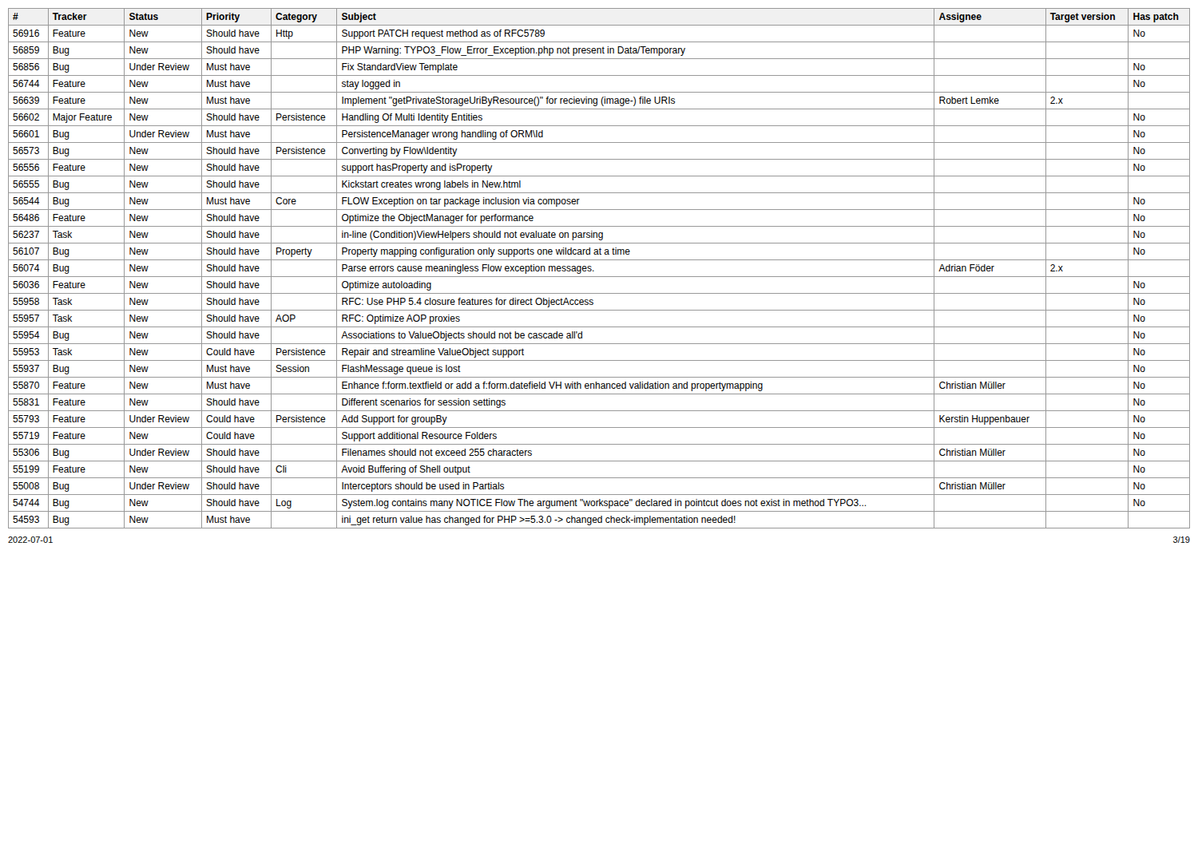| # | Tracker | Status | Priority | Category | Subject | Assignee | Target version | Has patch |
| --- | --- | --- | --- | --- | --- | --- | --- | --- |
| 56916 | Feature | New | Should have | Http | Support PATCH request method as of RFC5789 | | | No |
| 56859 | Bug | New | Should have | | PHP Warning: TYPO3_Flow_Error_Exception.php not present in Data/Temporary | | | |
| 56856 | Bug | Under Review | Must have | | Fix StandardView Template | | | No |
| 56744 | Feature | New | Must have | | stay logged in | | | No |
| 56639 | Feature | New | Must have | | Implement "getPrivateStorageUriByResource()" for recieving (image-) file URIs | Robert Lemke | 2.x | |
| 56602 | Major Feature | New | Should have | Persistence | Handling Of Multi Identity Entities | | | No |
| 56601 | Bug | Under Review | Must have | | PersistenceManager wrong handling of ORM\Id | | | No |
| 56573 | Bug | New | Should have | Persistence | Converting by Flow\Identity | | | No |
| 56556 | Feature | New | Should have | | support hasProperty and isProperty | | | No |
| 56555 | Bug | New | Should have | | Kickstart creates wrong labels in New.html | | | |
| 56544 | Bug | New | Must have | Core | FLOW Exception on tar package inclusion via composer | | | No |
| 56486 | Feature | New | Should have | | Optimize the ObjectManager for performance | | | No |
| 56237 | Task | New | Should have | | in-line (Condition)ViewHelpers should not evaluate on parsing | | | No |
| 56107 | Bug | New | Should have | Property | Property mapping configuration only supports one wildcard at a time | | | No |
| 56074 | Bug | New | Should have | | Parse errors cause meaningless Flow exception messages. | Adrian Föder | 2.x | |
| 56036 | Feature | New | Should have | | Optimize autoloading | | | No |
| 55958 | Task | New | Should have | | RFC: Use PHP 5.4 closure features for direct ObjectAccess | | | No |
| 55957 | Task | New | Should have | AOP | RFC: Optimize AOP proxies | | | No |
| 55954 | Bug | New | Should have | | Associations to ValueObjects should not be cascade all'd | | | No |
| 55953 | Task | New | Could have | Persistence | Repair and streamline ValueObject support | | | No |
| 55937 | Bug | New | Must have | Session | FlashMessage queue is lost | | | No |
| 55870 | Feature | New | Must have | | Enhance f:form.textfield or add a f:form.datefield VH with enhanced validation and propertymapping | Christian Müller | | No |
| 55831 | Feature | New | Should have | | Different scenarios for session settings | | | No |
| 55793 | Feature | Under Review | Could have | Persistence | Add Support for groupBy | Kerstin Huppenbauer | | No |
| 55719 | Feature | New | Could have | | Support additional Resource Folders | | | No |
| 55306 | Bug | Under Review | Should have | | Filenames should not exceed 255 characters | Christian Müller | | No |
| 55199 | Feature | New | Should have | Cli | Avoid Buffering of Shell output | | | No |
| 55008 | Bug | Under Review | Should have | | Interceptors should be used in Partials | Christian Müller | | No |
| 54744 | Bug | New | Should have | Log | System.log contains many NOTICE Flow The argument "workspace" declared in pointcut does not exist in method TYPO3... | | | No |
| 54593 | Bug | New | Must have | | ini_get return value has changed for PHP >=5.3.0 -> changed check-implementation needed! | | | |
2022-07-01 3/19